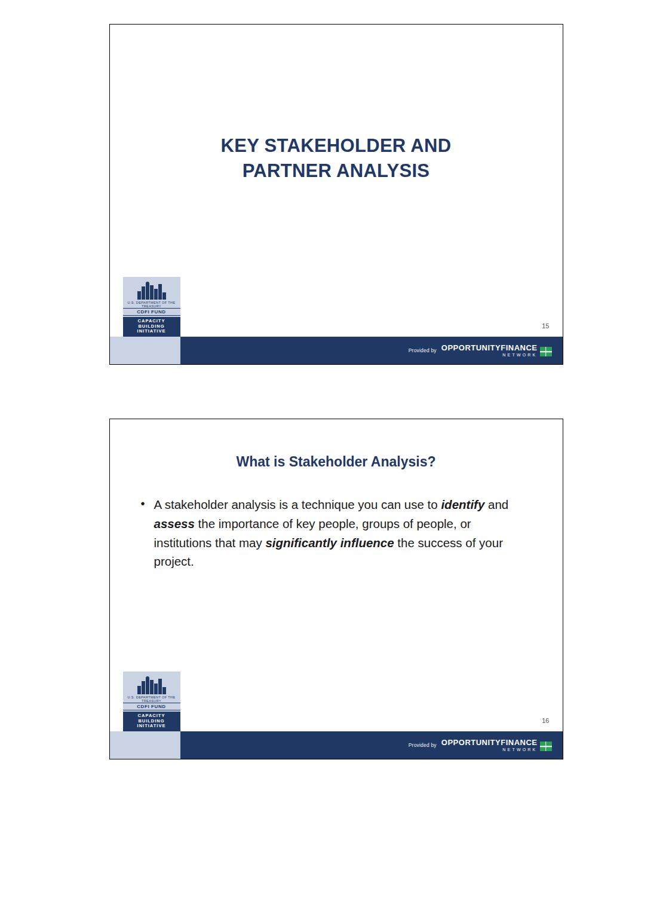KEY STAKEHOLDER AND
PARTNER ANALYSIS
U.S. DEPARTMENT OF THE TREASURY
CDFI FUND
CAPACITY
BUILDING
INITIATIVE
15
Provided by OPPORTUNITYFINANCE NETWORK
What is Stakeholder Analysis?
A stakeholder analysis is a technique you can use to identify and assess the importance of key people, groups of people, or institutions that may significantly influence the success of your project.
U.S. DEPARTMENT OF THE TREASURY
CDFI FUND
CAPACITY
BUILDING
INITIATIVE
16
Provided by OPPORTUNITYFINANCE NETWORK